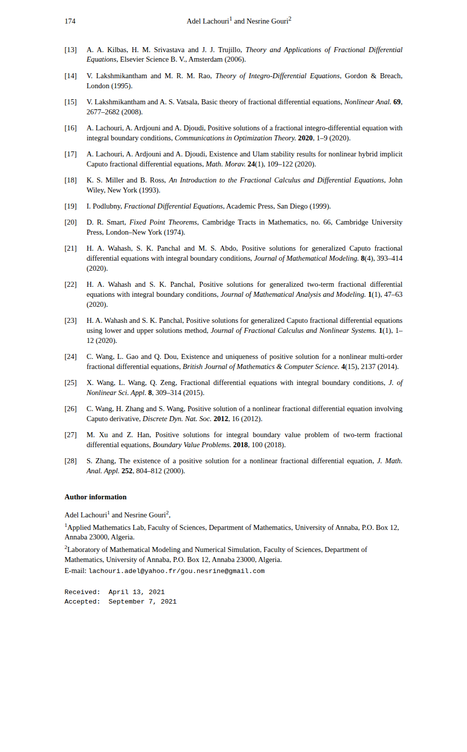174 Adel Lachouri1 and Nesrine Gouri2
A. A. Kilbas, H. M. Srivastava and J. J. Trujillo, Theory and Applications of Fractional Differential Equations, Elsevier Science B. V., Amsterdam (2006).
V. Lakshmikantham and M. R. M. Rao, Theory of Integro-Differential Equations, Gordon & Breach, London (1995).
V. Lakshmikantham and A. S. Vatsala, Basic theory of fractional differential equations, Nonlinear Anal. 69, 2677–2682 (2008).
A. Lachouri, A. Ardjouni and A. Djoudi, Positive solutions of a fractional integro-differential equation with integral boundary conditions, Communications in Optimization Theory. 2020, 1–9 (2020).
A. Lachouri, A. Ardjouni and A. Djoudi, Existence and Ulam stability results for nonlinear hybrid implicit Caputo fractional differential equations, Math. Morav. 24(1), 109–122 (2020).
K. S. Miller and B. Ross, An Introduction to the Fractional Calculus and Differential Equations, John Wiley, New York (1993).
I. Podlubny, Fractional Differential Equations, Academic Press, San Diego (1999).
D. R. Smart, Fixed Point Theorems, Cambridge Tracts in Mathematics, no. 66, Cambridge University Press, London–New York (1974).
H. A. Wahash, S. K. Panchal and M. S. Abdo, Positive solutions for generalized Caputo fractional differential equations with integral boundary conditions, Journal of Mathematical Modeling. 8(4), 393–414 (2020).
H. A. Wahash and S. K. Panchal, Positive solutions for generalized two-term fractional differential equations with integral boundary conditions, Journal of Mathematical Analysis and Modeling. 1(1), 47–63 (2020).
H. A. Wahash and S. K. Panchal, Positive solutions for generalized Caputo fractional differential equations using lower and upper solutions method, Journal of Fractional Calculus and Nonlinear Systems. 1(1), 1–12 (2020).
C. Wang, L. Gao and Q. Dou, Existence and uniqueness of positive solution for a nonlinear multi-order fractional differential equations, British Journal of Mathematics & Computer Science. 4(15), 2137 (2014).
X. Wang, L. Wang, Q. Zeng, Fractional differential equations with integral boundary conditions, J. of Nonlinear Sci. Appl. 8, 309–314 (2015).
C. Wang, H. Zhang and S. Wang, Positive solution of a nonlinear fractional differential equation involving Caputo derivative, Discrete Dyn. Nat. Soc. 2012, 16 (2012).
M. Xu and Z. Han, Positive solutions for integral boundary value problem of two-term fractional differential equations, Boundary Value Problems. 2018, 100 (2018).
S. Zhang, The existence of a positive solution for a nonlinear fractional differential equation, J. Math. Anal. Appl. 252, 804–812 (2000).
Author information
Adel Lachouri1 and Nesrine Gouri2,
1Applied Mathematics Lab, Faculty of Sciences, Department of Mathematics, University of Annaba, P.O. Box 12, Annaba 23000, Algeria.
2Laboratory of Mathematical Modeling and Numerical Simulation, Faculty of Sciences, Department of Mathematics, University of Annaba, P.O. Box 12, Annaba 23000, Algeria.
E-mail: lachouri.adel@yahoo.fr/gou.nesrine@gmail.com
Received: April 13, 2021
Accepted: September 7, 2021